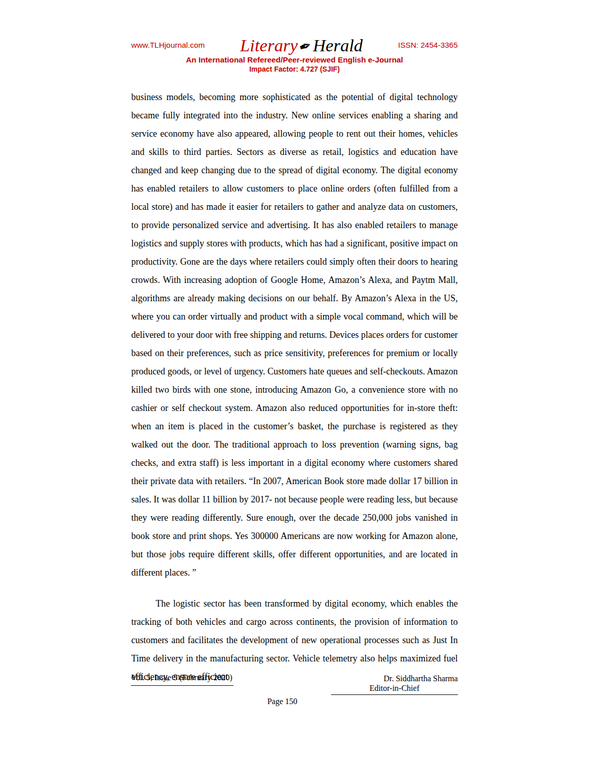www.TLHjournal.com
Literary✒Herald
ISSN: 2454-3365
An International Refereed/Peer-reviewed English e-Journal
Impact Factor: 4.727 (SJIF)
business models, becoming more sophisticated as the potential of digital technology became fully integrated into the industry. New online services enabling a sharing and service economy have also appeared, allowing people to rent out their homes, vehicles and skills to third parties. Sectors as diverse as retail, logistics and education have changed and keep changing due to the spread of digital economy. The digital economy has enabled retailers to allow customers to place online orders (often fulfilled from a local store) and has made it easier for retailers to gather and analyze data on customers, to provide personalized service and advertising. It has also enabled retailers to manage logistics and supply stores with products, which has had a significant, positive impact on productivity. Gone are the days where retailers could simply often their doors to hearing crowds. With increasing adoption of Google Home, Amazon’s Alexa, and Paytm Mall, algorithms are already making decisions on our behalf. By Amazon’s Alexa in the US, where you can order virtually and product with a simple vocal command, which will be delivered to your door with free shipping and returns. Devices places orders for customer based on their preferences, such as price sensitivity, preferences for premium or locally produced goods, or level of urgency. Customers hate queues and self-checkouts. Amazon killed two birds with one stone, introducing Amazon Go, a convenience store with no cashier or self checkout system. Amazon also reduced opportunities for in-store theft: when an item is placed in the customer’s basket, the purchase is registered as they walked out the door. The traditional approach to loss prevention (warning signs, bag checks, and extra staff) is less important in a digital economy where customers shared their private data with retailers. “In 2007, American Book store made dollar 17 billion in sales. It was dollar 11 billion by 2017- not because people were reading less, but because they were reading differently. Sure enough, over the decade 250,000 jobs vanished in book store and print shops. Yes 300000 Americans are now working for Amazon alone, but those jobs require different skills, offer different opportunities, and are located in different places. ”
The logistic sector has been transformed by digital economy, which enables the tracking of both vehicles and cargo across continents, the provision of information to customers and facilitates the development of new operational processes such as Just In Time delivery in the manufacturing sector. Vehicle telemetry also helps maximized fuel efficiency, ensure efficient
Vol. 5, Issue 5 (February 2020)
Dr. Siddhartha Sharma
Page 150
Editor-in-Chief